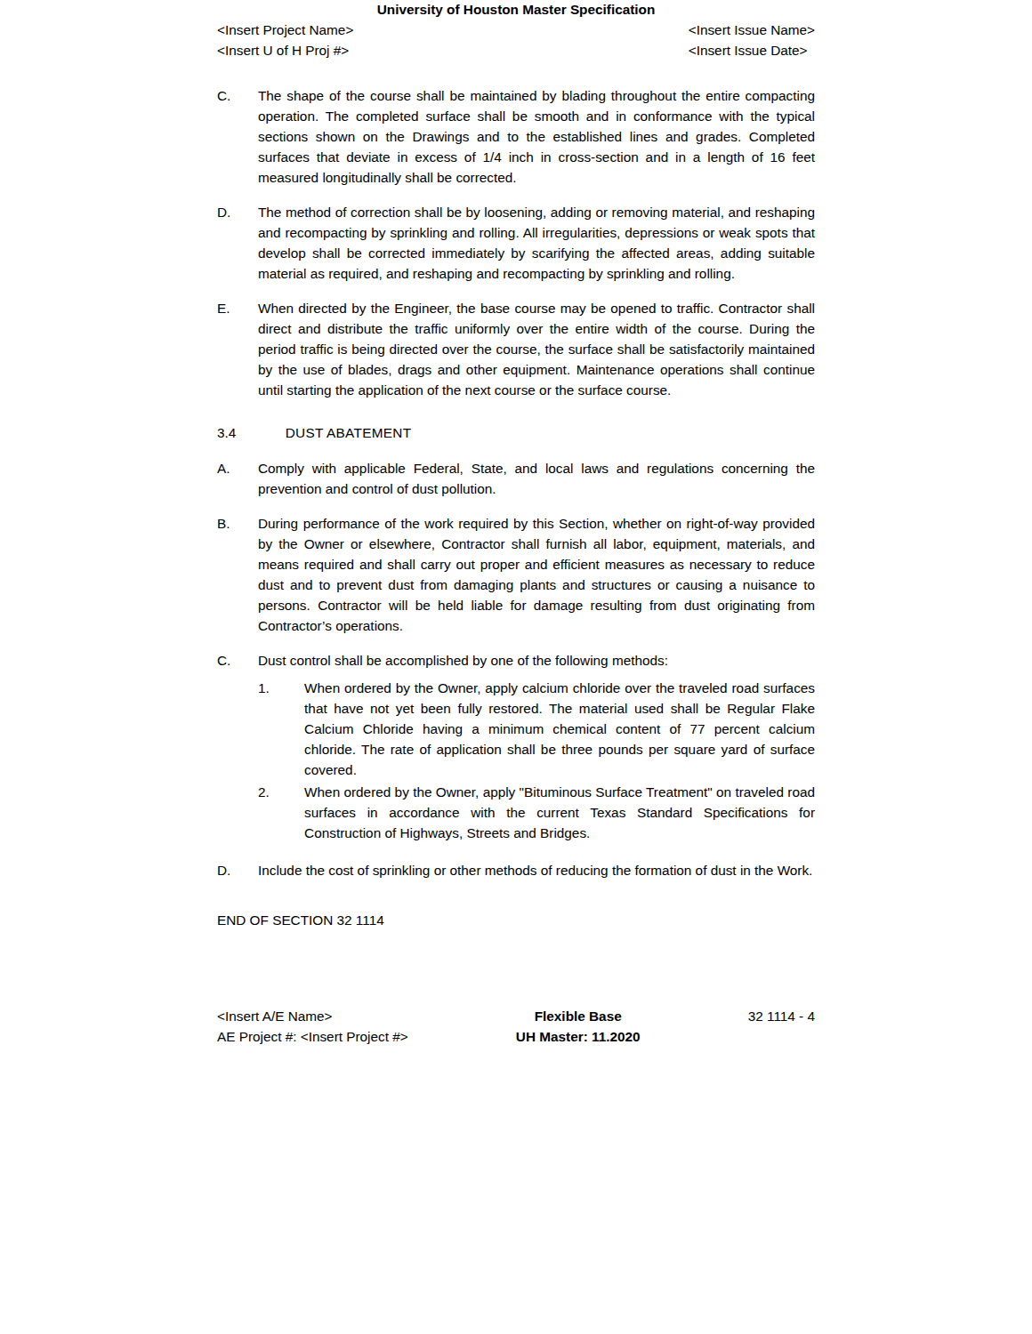University of Houston Master Specification
<Insert Project Name>
<Insert U of H Proj #>
<Insert Issue Name>
<Insert Issue Date>
C. The shape of the course shall be maintained by blading throughout the entire compacting operation. The completed surface shall be smooth and in conformance with the typical sections shown on the Drawings and to the established lines and grades. Completed surfaces that deviate in excess of 1/4 inch in cross-section and in a length of 16 feet measured longitudinally shall be corrected.
D. The method of correction shall be by loosening, adding or removing material, and reshaping and recompacting by sprinkling and rolling. All irregularities, depressions or weak spots that develop shall be corrected immediately by scarifying the affected areas, adding suitable material as required, and reshaping and recompacting by sprinkling and rolling.
E. When directed by the Engineer, the base course may be opened to traffic. Contractor shall direct and distribute the traffic uniformly over the entire width of the course. During the period traffic is being directed over the course, the surface shall be satisfactorily maintained by the use of blades, drags and other equipment. Maintenance operations shall continue until starting the application of the next course or the surface course.
3.4
DUST ABATEMENT
A. Comply with applicable Federal, State, and local laws and regulations concerning the prevention and control of dust pollution.
B. During performance of the work required by this Section, whether on right-of-way provided by the Owner or elsewhere, Contractor shall furnish all labor, equipment, materials, and means required and shall carry out proper and efficient measures as necessary to reduce dust and to prevent dust from damaging plants and structures or causing a nuisance to persons. Contractor will be held liable for damage resulting from dust originating from Contractor’s operations.
C. Dust control shall be accomplished by one of the following methods:
1. When ordered by the Owner, apply calcium chloride over the traveled road surfaces that have not yet been fully restored. The material used shall be Regular Flake Calcium Chloride having a minimum chemical content of 77 percent calcium chloride. The rate of application shall be three pounds per square yard of surface covered.
2. When ordered by the Owner, apply "Bituminous Surface Treatment" on traveled road surfaces in accordance with the current Texas Standard Specifications for Construction of Highways, Streets and Bridges.
D. Include the cost of sprinkling or other methods of reducing the formation of dust in the Work.
END OF SECTION 32 1114
<Insert A/E Name>
AE Project #: <Insert Project #>
Flexible Base
UH Master: 11.2020
32 1114 - 4